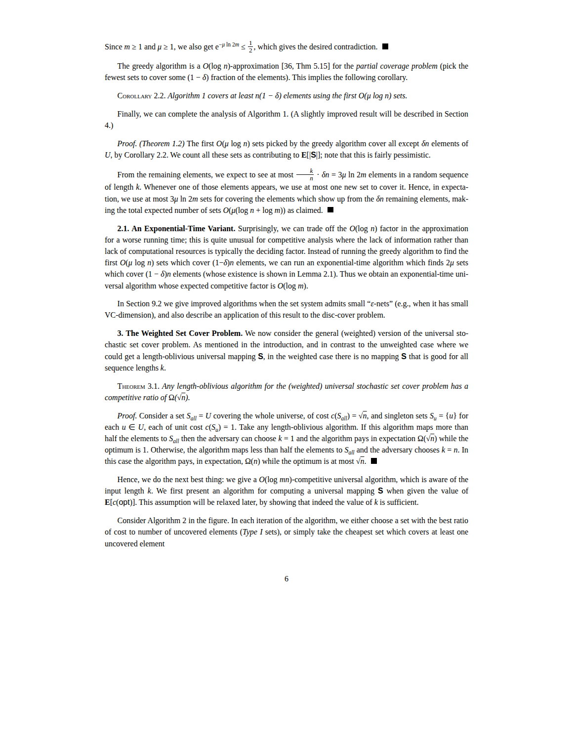Since m ≥ 1 and μ ≥ 1, we also get e−μ ln 2m ≤ 12, which gives the desired contradiction.
The greedy algorithm is a O(log n)-approximation [36, Thm 5.15] for the partial coverage problem (pick the fewest sets to cover some (1 − δ) fraction of the elements). This implies the following corollary.
Corollary 2.2. Algorithm 1 covers at least n(1 − δ) elements using the first O(μ log n) sets.
Finally, we can complete the analysis of Algorithm 1. (A slightly improved result will be described in Section 4.)
Proof. (Theorem 1.2) The first O(μ log n) sets picked by the greedy algorithm cover all except δn elements of U, by Corollary 2.2. We count all these sets as contributing to E[|S|]; note that this is fairly pessimistic.
From the remaining elements, we expect to see at most kn · δn = 3μ ln 2m elements in a random sequence of length k. Whenever one of those elements appears, we use at most one new set to cover it. Hence, in expectation, we use at most 3μ ln 2m sets for covering the elements which show up from the δn remaining elements, making the total expected number of sets O(μ(log n + log m)) as claimed.
2.1. An Exponential-Time Variant. Surprisingly, we can trade off the O(log n) factor in the approximation for a worse running time; this is quite unusual for competitive analysis where the lack of information rather than lack of computational resources is typically the deciding factor. Instead of running the greedy algorithm to find the first O(μ log n) sets which cover (1−δ)n elements, we can run an exponential-time algorithm which finds 2μ sets which cover (1 − δ)n elements (whose existence is shown in Lemma 2.1). Thus we obtain an exponential-time universal algorithm whose expected competitive factor is O(log m).
In Section 9.2 we give improved algorithms when the set system admits small “ε-nets” (e.g., when it has small VC-dimension), and also describe an application of this result to the disc-cover problem.
3. The Weighted Set Cover Problem. We now consider the general (weighted) version of the universal stochastic set cover problem. As mentioned in the introduction, and in contrast to the unweighted case where we could get a length-oblivious universal mapping S, in the weighted case there is no mapping S that is good for all sequence lengths k.
Theorem 3.1. Any length-oblivious algorithm for the (weighted) universal stochastic set cover problem has a competitive ratio of Ω(√n).
Proof. Consider a set Sall = U covering the whole universe, of cost c(Sall) = √n, and singleton sets Su = {u} for each u ∈ U, each of unit cost c(Su) = 1. Take any length-oblivious algorithm. If this algorithm maps more than half the elements to Sall then the adversary can choose k = 1 and the algorithm pays in expectation Ω(√n) while the optimum is 1. Otherwise, the algorithm maps less than half the elements to Sall and the adversary chooses k = n. In this case the algorithm pays, in expectation, Ω(n) while the optimum is at most √n.
Hence, we do the next best thing: we give a O(log mn)-competitive universal algorithm, which is aware of the input length k. We first present an algorithm for computing a universal mapping S when given the value of E[c(opt)]. This assumption will be relaxed later, by showing that indeed the value of k is sufficient.
Consider Algorithm 2 in the figure. In each iteration of the algorithm, we either choose a set with the best ratio of cost to number of uncovered elements (Type I sets), or simply take the cheapest set which covers at least one uncovered element
6